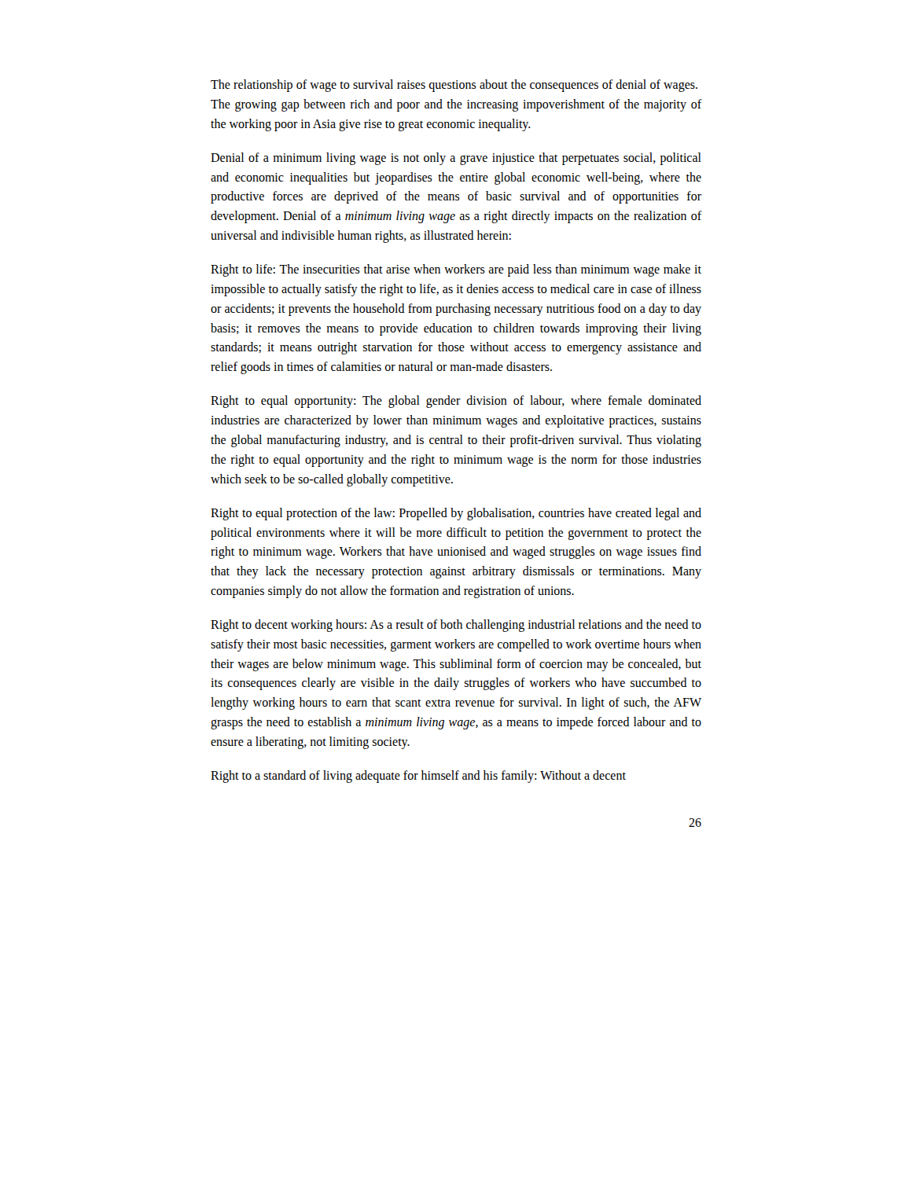The relationship of wage to survival raises questions about the consequences of denial of wages. The growing gap between rich and poor and the increasing impoverishment of the majority of the working poor in Asia give rise to great economic inequality.
Denial of a minimum living wage is not only a grave injustice that perpetuates social, political and economic inequalities but jeopardises the entire global economic well-being, where the productive forces are deprived of the means of basic survival and of opportunities for development. Denial of a minimum living wage as a right directly impacts on the realization of universal and indivisible human rights, as illustrated herein:
Right to life: The insecurities that arise when workers are paid less than minimum wage make it impossible to actually satisfy the right to life, as it denies access to medical care in case of illness or accidents; it prevents the household from purchasing necessary nutritious food on a day to day basis; it removes the means to provide education to children towards improving their living standards; it means outright starvation for those without access to emergency assistance and relief goods in times of calamities or natural or man-made disasters.
Right to equal opportunity: The global gender division of labour, where female dominated industries are characterized by lower than minimum wages and exploitative practices, sustains the global manufacturing industry, and is central to their profit-driven survival. Thus violating the right to equal opportunity and the right to minimum wage is the norm for those industries which seek to be so-called globally competitive.
Right to equal protection of the law: Propelled by globalisation, countries have created legal and political environments where it will be more difficult to petition the government to protect the right to minimum wage. Workers that have unionised and waged struggles on wage issues find that they lack the necessary protection against arbitrary dismissals or terminations. Many companies simply do not allow the formation and registration of unions.
Right to decent working hours: As a result of both challenging industrial relations and the need to satisfy their most basic necessities, garment workers are compelled to work overtime hours when their wages are below minimum wage. This subliminal form of coercion may be concealed, but its consequences clearly are visible in the daily struggles of workers who have succumbed to lengthy working hours to earn that scant extra revenue for survival. In light of such, the AFW grasps the need to establish a minimum living wage, as a means to impede forced labour and to ensure a liberating, not limiting society.
Right to a standard of living adequate for himself and his family: Without a decent
26